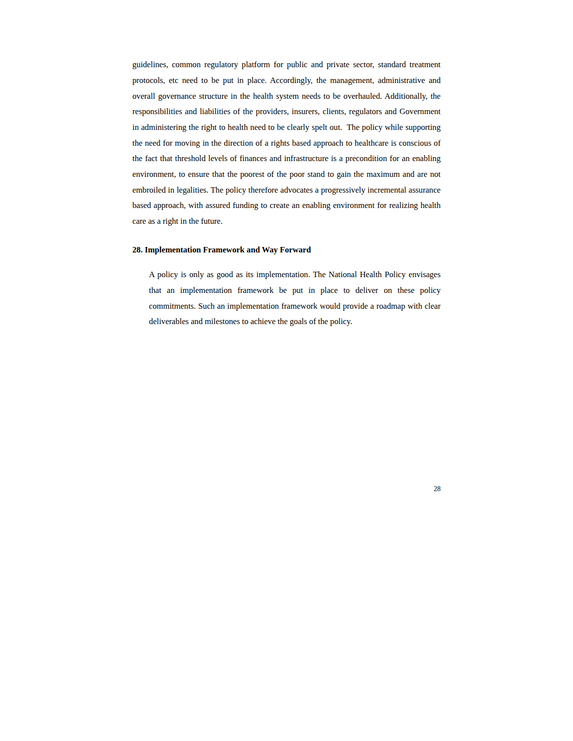guidelines, common regulatory platform for public and private sector, standard treatment protocols, etc need to be put in place. Accordingly, the management, administrative and overall governance structure in the health system needs to be overhauled. Additionally, the responsibilities and liabilities of the providers, insurers, clients, regulators and Government in administering the right to health need to be clearly spelt out. The policy while supporting the need for moving in the direction of a rights based approach to healthcare is conscious of the fact that threshold levels of finances and infrastructure is a precondition for an enabling environment, to ensure that the poorest of the poor stand to gain the maximum and are not embroiled in legalities. The policy therefore advocates a progressively incremental assurance based approach, with assured funding to create an enabling environment for realizing health care as a right in the future.
28. Implementation Framework and Way Forward
A policy is only as good as its implementation. The National Health Policy envisages that an implementation framework be put in place to deliver on these policy commitments. Such an implementation framework would provide a roadmap with clear deliverables and milestones to achieve the goals of the policy.
28